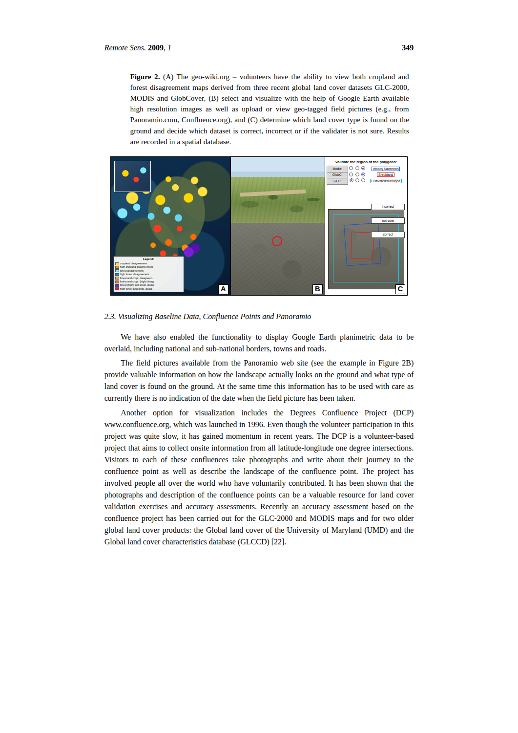Remote Sens. 2009, 1
349
Figure 2. (A) The geo-wiki.org – volunteers have the ability to view both cropland and forest disagreement maps derived from three recent global land cover datasets GLC-2000, MODIS and GlobCover, (B) select and visualize with the help of Google Earth available high resolution images as well as upload or view geo-tagged field pictures (e.g., from Panoramio.com, Confluence.org), and (C) determine which land cover type is found on the ground and decide which dataset is correct, incorrect or if the validater is not sure. Results are recorded in a spatial database.
Legend:
cropland disagreement
high cropland disagreement
forest disagreement
high forest disagreement
forest and cropl. disagreem.
forest and cropl. (high) disag.
forest (high) and cropl. disag.
high forest and cropl. disag.
A
B
Validate the region of the polygons:
| Modis: | | | | Woody Savannah |
| GlobC: | | | | Shrubland |
| GLC: | | | | Cultivated/Managed |
incorrect
not sure
correct
C
2.3. Visualizing Baseline Data, Confluence Points and Panoramio
We have also enabled the functionality to display Google Earth planimetric data to be overlaid, including national and sub-national borders, towns and roads.
The field pictures available from the Panoramio web site (see the example in Figure 2B) provide valuable information on how the landscape actually looks on the ground and what type of land cover is found on the ground. At the same time this information has to be used with care as currently there is no indication of the date when the field picture has been taken.
Another option for visualization includes the Degrees Confluence Project (DCP) www.confluence.org, which was launched in 1996. Even though the volunteer participation in this project was quite slow, it has gained momentum in recent years. The DCP is a volunteer-based project that aims to collect onsite information from all latitude-longitude one degree intersections. Visitors to each of these confluences take photographs and write about their journey to the confluence point as well as describe the landscape of the confluence point. The project has involved people all over the world who have voluntarily contributed. It has been shown that the photographs and description of the confluence points can be a valuable resource for land cover validation exercises and accuracy assessments. Recently an accuracy assessment based on the confluence project has been carried out for the GLC-2000 and MODIS maps and for two older global land cover products: the Global land cover of the University of Maryland (UMD) and the Global land cover characteristics database (GLCCD) [22].